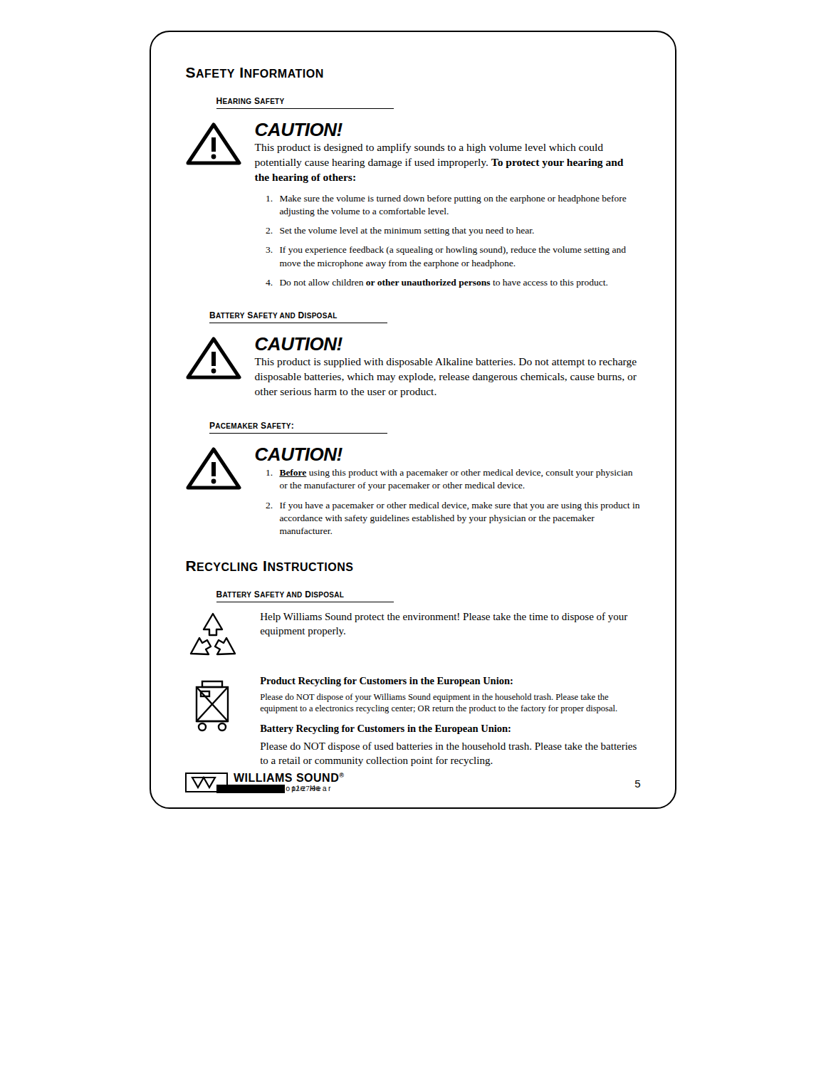SAFETY INFORMATION
HEARING SAFETY
CAUTION!
This product is designed to amplify sounds to a high volume level which could potentially cause hearing damage if used improperly. To protect your hearing and the hearing of others:
Make sure the volume is turned down before putting on the earphone or headphone before adjusting the volume to a comfortable level.
Set the volume level at the minimum setting that you need to hear.
If you experience feedback (a squealing or howling sound), reduce the volume setting and move the microphone away from the earphone or headphone.
Do not allow children or other unauthorized persons to have access to this product.
BATTERY SAFETY AND DISPOSAL
CAUTION!
This product is supplied with disposable Alkaline batteries. Do not attempt to recharge disposable batteries, which may explode, release dangerous chemicals, cause burns, or other serious harm to the user or product.
PACEMAKER SAFETY:
CAUTION!
Before using this product with a pacemaker or other medical device, consult your physician or the manufacturer of your pacemaker or other medical device.
If you have a pacemaker or other medical device, make sure that you are using this product in accordance with safety guidelines established by your physician or the pacemaker manufacturer.
RECYCLING INSTRUCTIONS
BATTERY SAFETY AND DISPOSAL
Help Williams Sound protect the environment! Please take the time to dispose of your equipment properly.
Product Recycling for Customers in the European Union:
Please do NOT dispose of your Williams Sound equipment in the household trash. Please take the equipment to a electronics recycling center; OR return the product to the factory for proper disposal.
Battery Recycling for Customers in the European Union:
Please do NOT dispose of used batteries in the household trash. Please take the batteries to a retail or community collection point for recycling.
12/27/06
WILLIAMS SOUND®
Helping People Hear
5